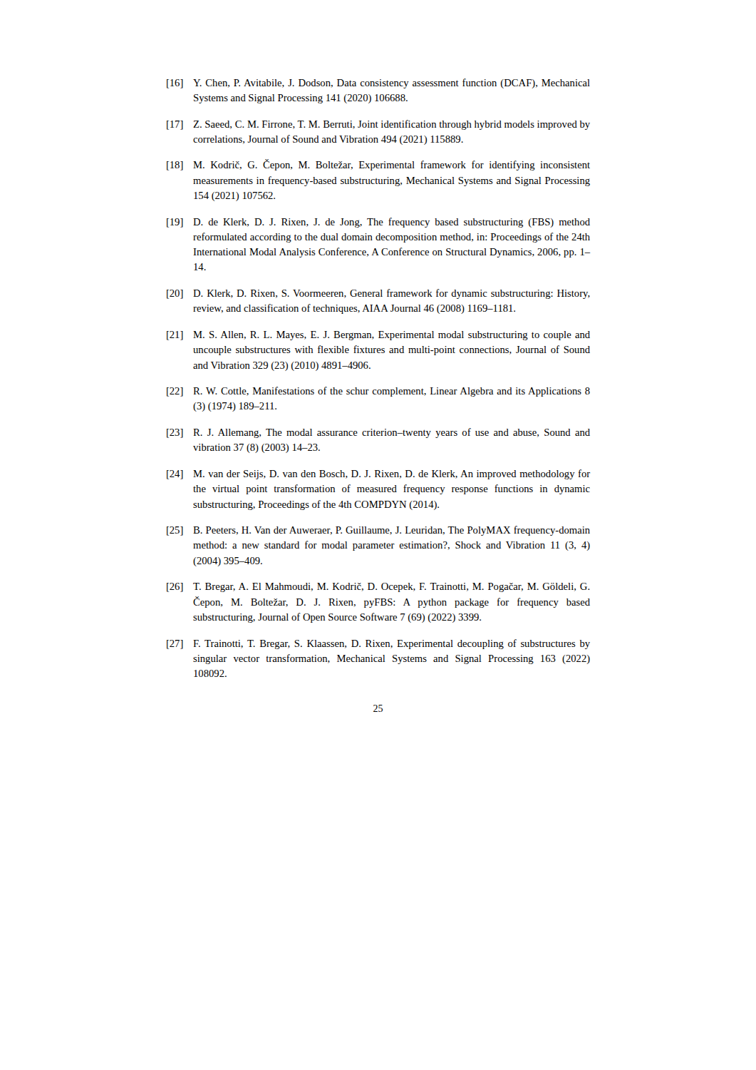[16] Y. Chen, P. Avitabile, J. Dodson, Data consistency assessment function (DCAF), Mechanical Systems and Signal Processing 141 (2020) 106688.
[17] Z. Saeed, C. M. Firrone, T. M. Berruti, Joint identification through hybrid models improved by correlations, Journal of Sound and Vibration 494 (2021) 115889.
[18] M. Kodrič, G. Čepon, M. Boltežar, Experimental framework for identifying inconsistent measurements in frequency-based substructuring, Mechanical Systems and Signal Processing 154 (2021) 107562.
[19] D. de Klerk, D. J. Rixen, J. de Jong, The frequency based substructuring (FBS) method reformulated according to the dual domain decomposition method, in: Proceedings of the 24th International Modal Analysis Conference, A Conference on Structural Dynamics, 2006, pp. 1–14.
[20] D. Klerk, D. Rixen, S. Voormeeren, General framework for dynamic substructuring: History, review, and classification of techniques, AIAA Journal 46 (2008) 1169–1181.
[21] M. S. Allen, R. L. Mayes, E. J. Bergman, Experimental modal substructuring to couple and uncouple substructures with flexible fixtures and multi-point connections, Journal of Sound and Vibration 329 (23) (2010) 4891–4906.
[22] R. W. Cottle, Manifestations of the schur complement, Linear Algebra and its Applications 8 (3) (1974) 189–211.
[23] R. J. Allemang, The modal assurance criterion–twenty years of use and abuse, Sound and vibration 37 (8) (2003) 14–23.
[24] M. van der Seijs, D. van den Bosch, D. J. Rixen, D. de Klerk, An improved methodology for the virtual point transformation of measured frequency response functions in dynamic substructuring, Proceedings of the 4th COMPDYN (2014).
[25] B. Peeters, H. Van der Auweraer, P. Guillaume, J. Leuridan, The PolyMAX frequency-domain method: a new standard for modal parameter estimation?, Shock and Vibration 11 (3, 4) (2004) 395–409.
[26] T. Bregar, A. El Mahmoudi, M. Kodrič, D. Ocepek, F. Trainotti, M. Pogačar, M. Göldeli, G. Čepon, M. Boltežar, D. J. Rixen, pyFBS: A python package for frequency based substructuring, Journal of Open Source Software 7 (69) (2022) 3399.
[27] F. Trainotti, T. Bregar, S. Klaassen, D. Rixen, Experimental decoupling of substructures by singular vector transformation, Mechanical Systems and Signal Processing 163 (2022) 108092.
25